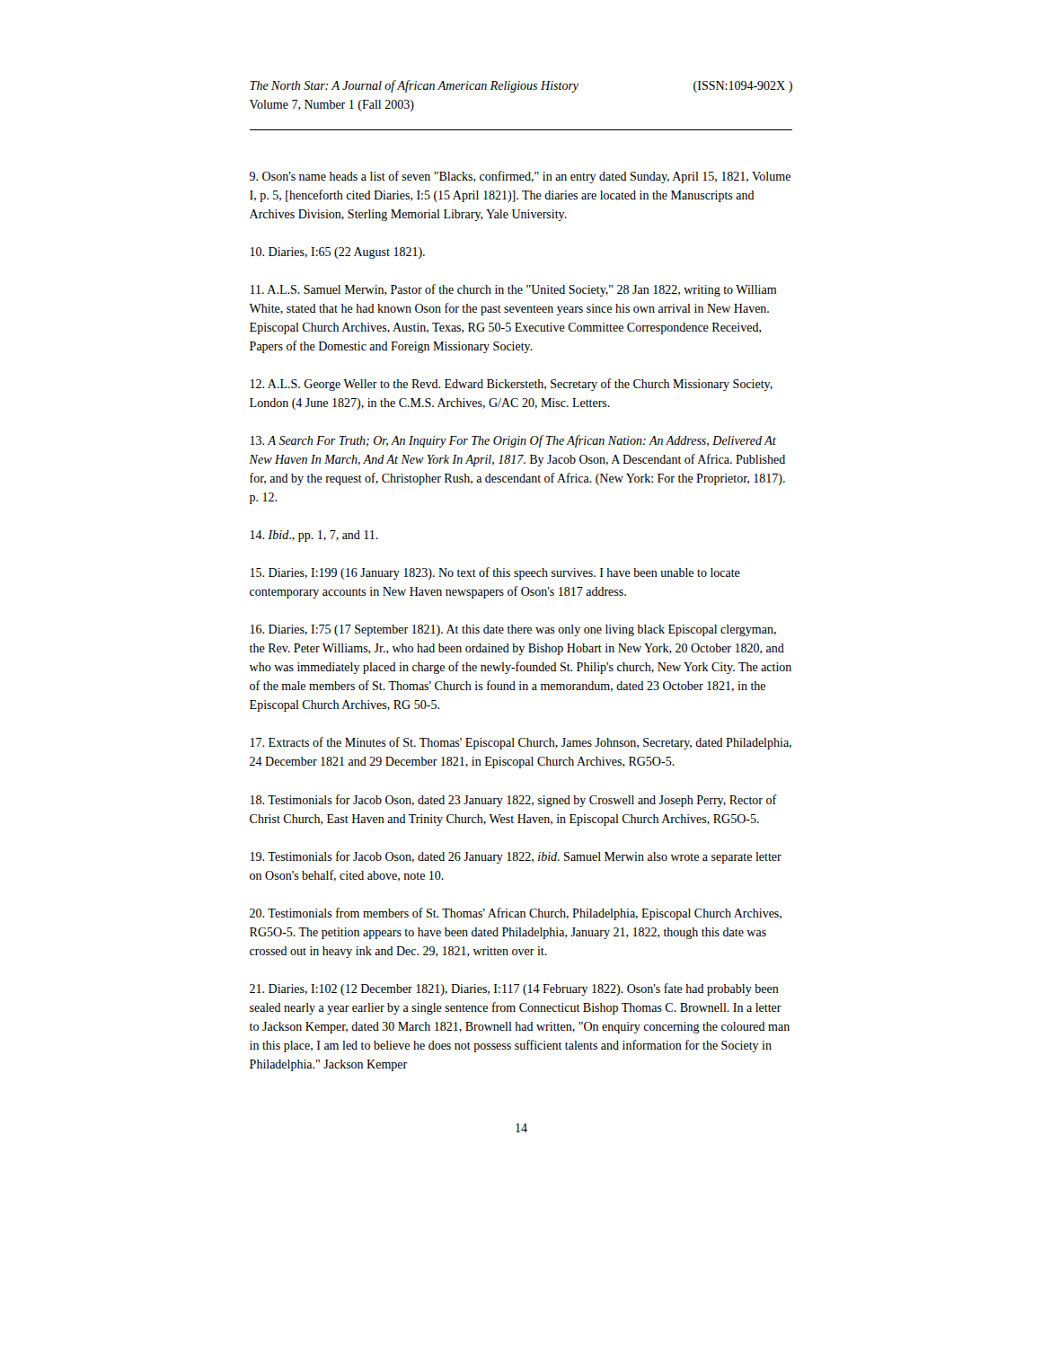The North Star: A Journal of African American Religious History
Volume 7, Number 1 (Fall 2003)
(ISSN:1094-902X )
9. Oson's name heads a list of seven "Blacks, confirmed," in an entry dated Sunday, April 15, 1821, Volume I, p. 5, [henceforth cited Diaries, I:5 (15 April 1821)]. The diaries are located in the Manuscripts and Archives Division, Sterling Memorial Library, Yale University.
10. Diaries, I:65 (22 August 1821).
11. A.L.S. Samuel Merwin, Pastor of the church in the "United Society," 28 Jan 1822, writing to William White, stated that he had known Oson for the past seventeen years since his own arrival in New Haven. Episcopal Church Archives, Austin, Texas, RG 50-5 Executive Committee Correspondence Received, Papers of the Domestic and Foreign Missionary Society.
12. A.L.S. George Weller to the Revd. Edward Bickersteth, Secretary of the Church Missionary Society, London (4 June 1827), in the C.M.S. Archives, G/AC 20, Misc. Letters.
13. A Search For Truth; Or, An Inquiry For The Origin Of The African Nation: An Address, Delivered At New Haven In March, And At New York In April, 1817. By Jacob Oson, A Descendant of Africa. Published for, and by the request of, Christopher Rush, a descendant of Africa. (New York: For the Proprietor, 1817). p. 12.
14. Ibid., pp. 1, 7, and 11.
15. Diaries, I:199 (16 January 1823). No text of this speech survives. I have been unable to locate contemporary accounts in New Haven newspapers of Oson's 1817 address.
16. Diaries, I:75 (17 September 1821). At this date there was only one living black Episcopal clergyman, the Rev. Peter Williams, Jr., who had been ordained by Bishop Hobart in New York, 20 October 1820, and who was immediately placed in charge of the newly-founded St. Philip's church, New York City. The action of the male members of St. Thomas' Church is found in a memorandum, dated 23 October 1821, in the Episcopal Church Archives, RG 50-5.
17. Extracts of the Minutes of St. Thomas' Episcopal Church, James Johnson, Secretary, dated Philadelphia, 24 December 1821 and 29 December 1821, in Episcopal Church Archives, RG5O-5.
18. Testimonials for Jacob Oson, dated 23 January 1822, signed by Croswell and Joseph Perry, Rector of Christ Church, East Haven and Trinity Church, West Haven, in Episcopal Church Archives, RG5O-5.
19. Testimonials for Jacob Oson, dated 26 January 1822, ibid. Samuel Merwin also wrote a separate letter on Oson's behalf, cited above, note 10.
20. Testimonials from members of St. Thomas' African Church, Philadelphia, Episcopal Church Archives, RG5O-5. The petition appears to have been dated Philadelphia, January 21, 1822, though this date was crossed out in heavy ink and Dec. 29, 1821, written over it.
21. Diaries, I:102 (12 December 1821), Diaries, I:117 (14 February 1822). Oson's fate had probably been sealed nearly a year earlier by a single sentence from Connecticut Bishop Thomas C. Brownell. In a letter to Jackson Kemper, dated 30 March 1821, Brownell had written, "On enquiry concerning the coloured man in this place, I am led to believe he does not possess sufficient talents and information for the Society in Philadelphia." Jackson Kemper
14